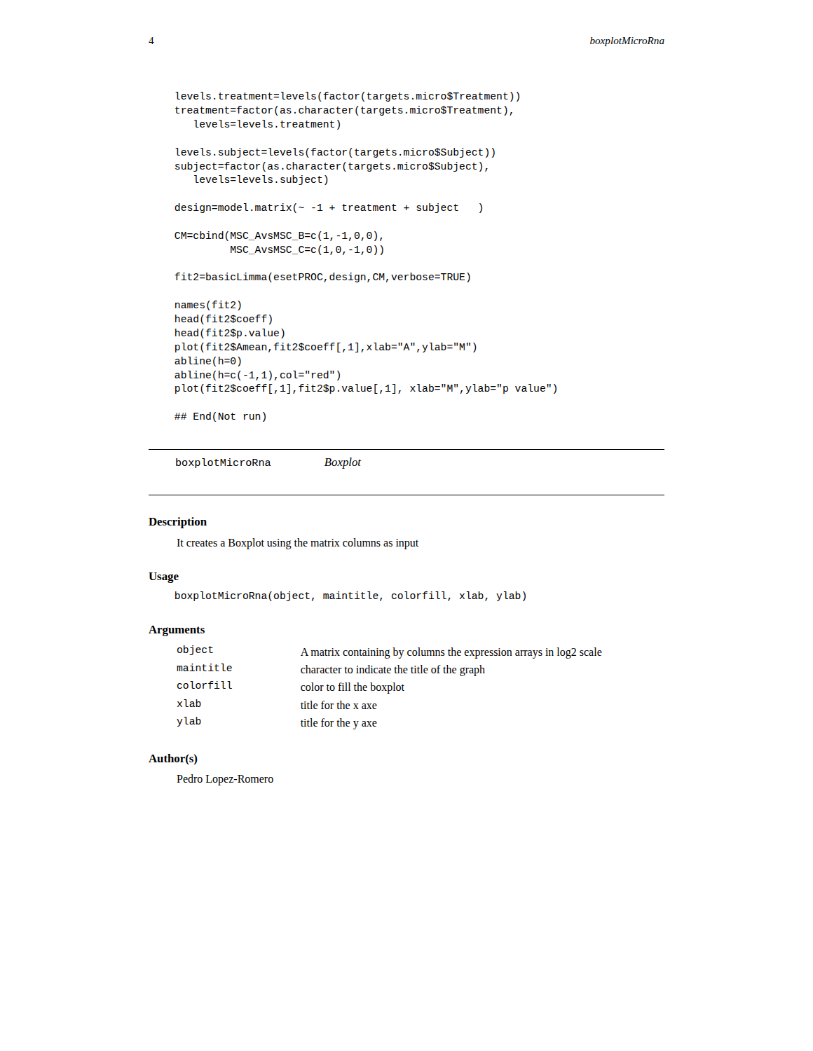4 boxplotMicroRna
levels.treatment=levels(factor(targets.micro$Treatment))
treatment=factor(as.character(targets.micro$Treatment),
   levels=levels.treatment)

levels.subject=levels(factor(targets.micro$Subject))
subject=factor(as.character(targets.micro$Subject),
   levels=levels.subject)

design=model.matrix(~ -1 + treatment + subject   )

CM=cbind(MSC_AvsMSC_B=c(1,-1,0,0),
         MSC_AvsMSC_C=c(1,0,-1,0))

fit2=basicLimma(esetPROC,design,CM,verbose=TRUE)

names(fit2)
head(fit2$coeff)
head(fit2$p.value)
plot(fit2$Amean,fit2$coeff[,1],xlab="A",ylab="M")
abline(h=0)
abline(h=c(-1,1),col="red")
plot(fit2$coeff[,1],fit2$p.value[,1], xlab="M",ylab="p value")

## End(Not run)
boxplotMicroRna Boxplot
Description
It creates a Boxplot using the matrix columns as input
Usage
boxplotMicroRna(object, maintitle, colorfill, xlab, ylab)
Arguments
| object | A matrix containing by columns the expression arrays in log2 scale |
| maintitle | character to indicate the title of the graph |
| colorfill | color to fill the boxplot |
| xlab | title for the x axe |
| ylab | title for the y axe |
Author(s)
Pedro Lopez-Romero